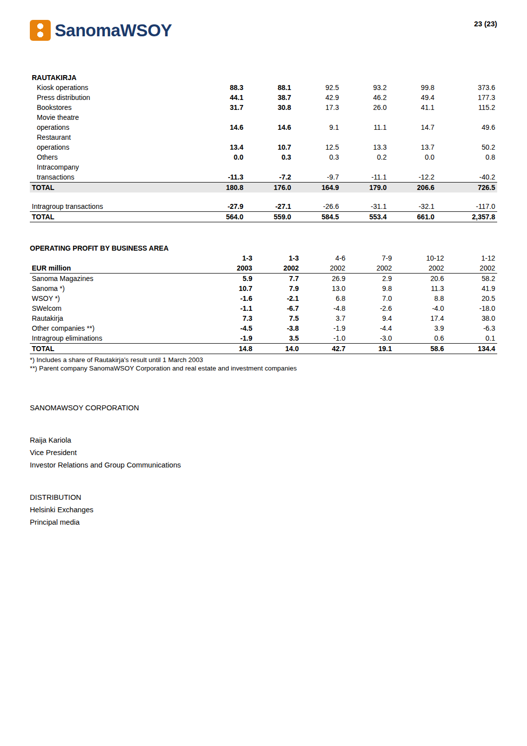SanomaWSOY
23 (23)
| RAUTAKIRJA | | | | | | |
| Kiosk operations | 88.3 | 88.1 | 92.5 | 93.2 | 99.8 | 373.6 |
| Press distribution | 44.1 | 38.7 | 42.9 | 46.2 | 49.4 | 177.3 |
| Bookstores | 31.7 | 30.8 | 17.3 | 26.0 | 41.1 | 115.2 |
| Movie theatre | | | | | | |
| operations | 14.6 | 14.6 | 9.1 | 11.1 | 14.7 | 49.6 |
| Restaurant | | | | | | |
| operations | 13.4 | 10.7 | 12.5 | 13.3 | 13.7 | 50.2 |
| Others | 0.0 | 0.3 | 0.3 | 0.2 | 0.0 | 0.8 |
| Intracompany | | | | | | |
| transactions | -11.3 | -7.2 | -9.7 | -11.1 | -12.2 | -40.2 |
| TOTAL | 180.8 | 176.0 | 164.9 | 179.0 | 206.6 | 726.5 |
| Intragroup transactions | -27.9 | -27.1 | -26.6 | -31.1 | -32.1 | -117.0 |
| TOTAL | 564.0 | 559.0 | 584.5 | 553.4 | 661.0 | 2,357.8 |
OPERATING PROFIT BY BUSINESS AREA
| | 1-3 | 1-3 | 4-6 | 7-9 | 10-12 | 1-12 |
| EUR million | 2003 | 2002 | 2002 | 2002 | 2002 | 2002 |
| Sanoma Magazines | 5.9 | 7.7 | 26.9 | 2.9 | 20.6 | 58.2 |
| Sanoma *) | 10.7 | 7.9 | 13.0 | 9.8 | 11.3 | 41.9 |
| WSOY *) | -1.6 | -2.1 | 6.8 | 7.0 | 8.8 | 20.5 |
| SWelcom | -1.1 | -6.7 | -4.8 | -2.6 | -4.0 | -18.0 |
| Rautakirja | 7.3 | 7.5 | 3.7 | 9.4 | 17.4 | 38.0 |
| Other companies **) | -4.5 | -3.8 | -1.9 | -4.4 | 3.9 | -6.3 |
| Intragroup eliminations | -1.9 | 3.5 | -1.0 | -3.0 | 0.6 | 0.1 |
| TOTAL | 14.8 | 14.0 | 42.7 | 19.1 | 58.6 | 134.4 |
*) Includes a share of Rautakirja's result until 1 March 2003
**) Parent company SanomaWSOY Corporation and real estate and investment companies
SANOMAWSOY CORPORATION
Raija Kariola
Vice President
Investor Relations and Group Communications
DISTRIBUTION
Helsinki Exchanges
Principal media